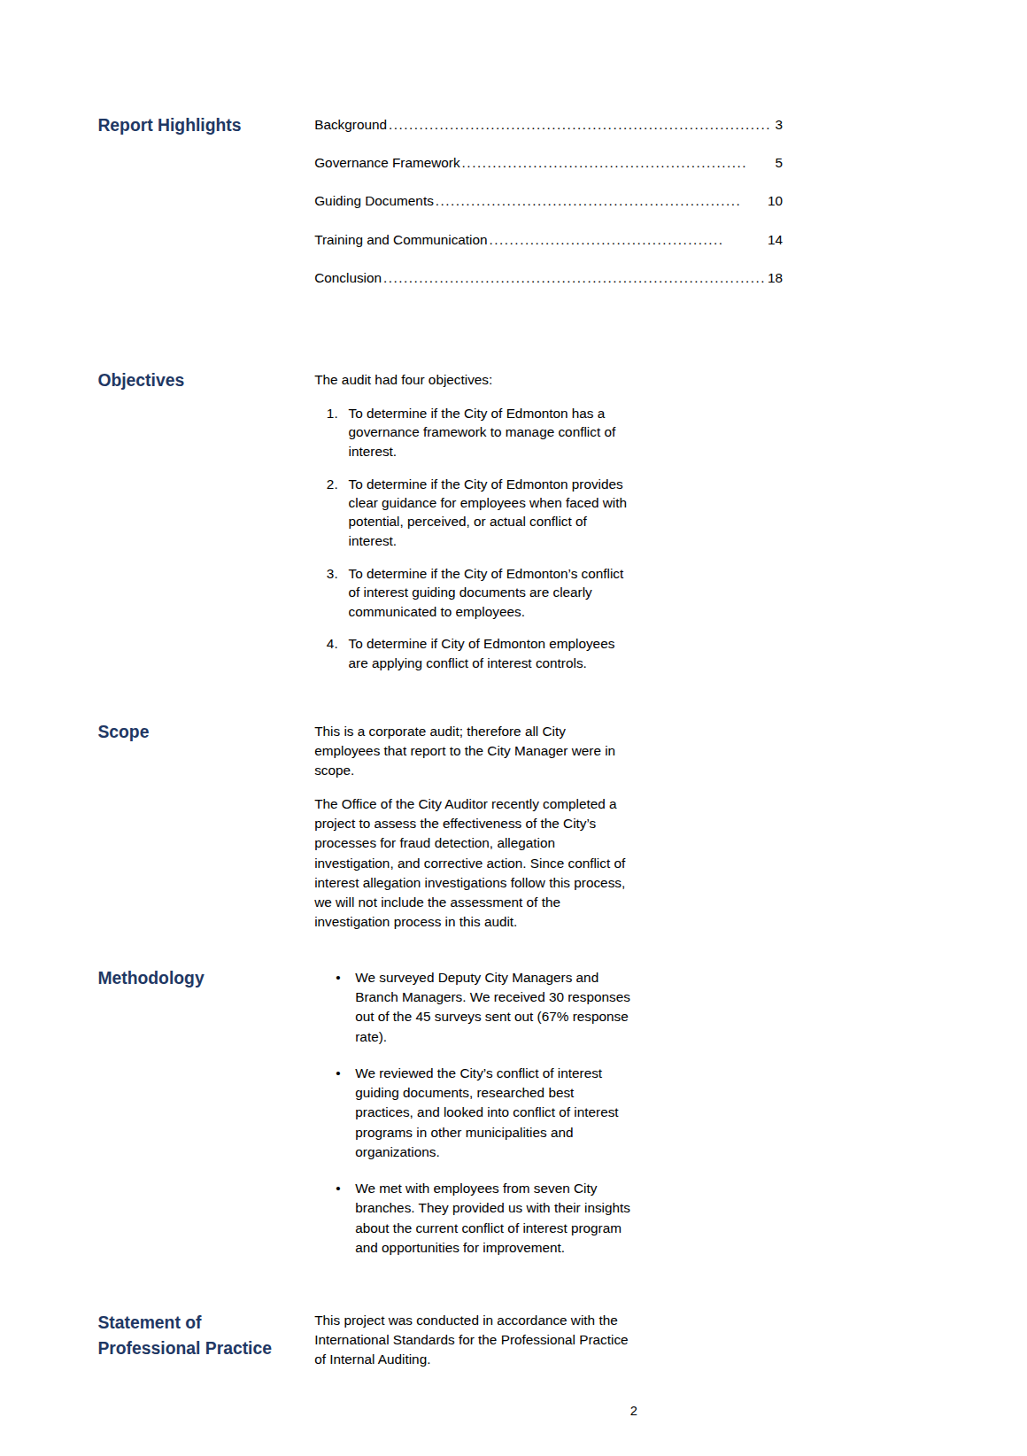Report Highlights
Background........................................................................... 3
Governance Framework........................................................ 5
Guiding Documents............................................................ 10
Training and Communication.............................................. 14
Conclusion........................................................................... 18
Objectives
The audit had four objectives:
To determine if the City of Edmonton has a governance framework to manage conflict of interest.
To determine if the City of Edmonton provides clear guidance for employees when faced with potential, perceived, or actual conflict of interest.
To determine if the City of Edmonton’s conflict of interest guiding documents are clearly communicated to employees.
To determine if City of Edmonton employees are applying conflict of interest controls.
Scope
This is a corporate audit; therefore all City employees that report to the City Manager were in scope.
The Office of the City Auditor recently completed a project to assess the effectiveness of the City’s processes for fraud detection, allegation investigation, and corrective action. Since conflict of interest allegation investigations follow this process, we will not include the assessment of the investigation process in this audit.
Methodology
We surveyed Deputy City Managers and Branch Managers. We received 30 responses out of the 45 surveys sent out (67% response rate).
We reviewed the City’s conflict of interest guiding documents, researched best practices, and looked into conflict of interest programs in other municipalities and organizations.
We met with employees from seven City branches. They provided us with their insights about the current conflict of interest program and opportunities for improvement.
Statement of
Professional Practice
This project was conducted in accordance with the International Standards for the Professional Practice of Internal Auditing.
2